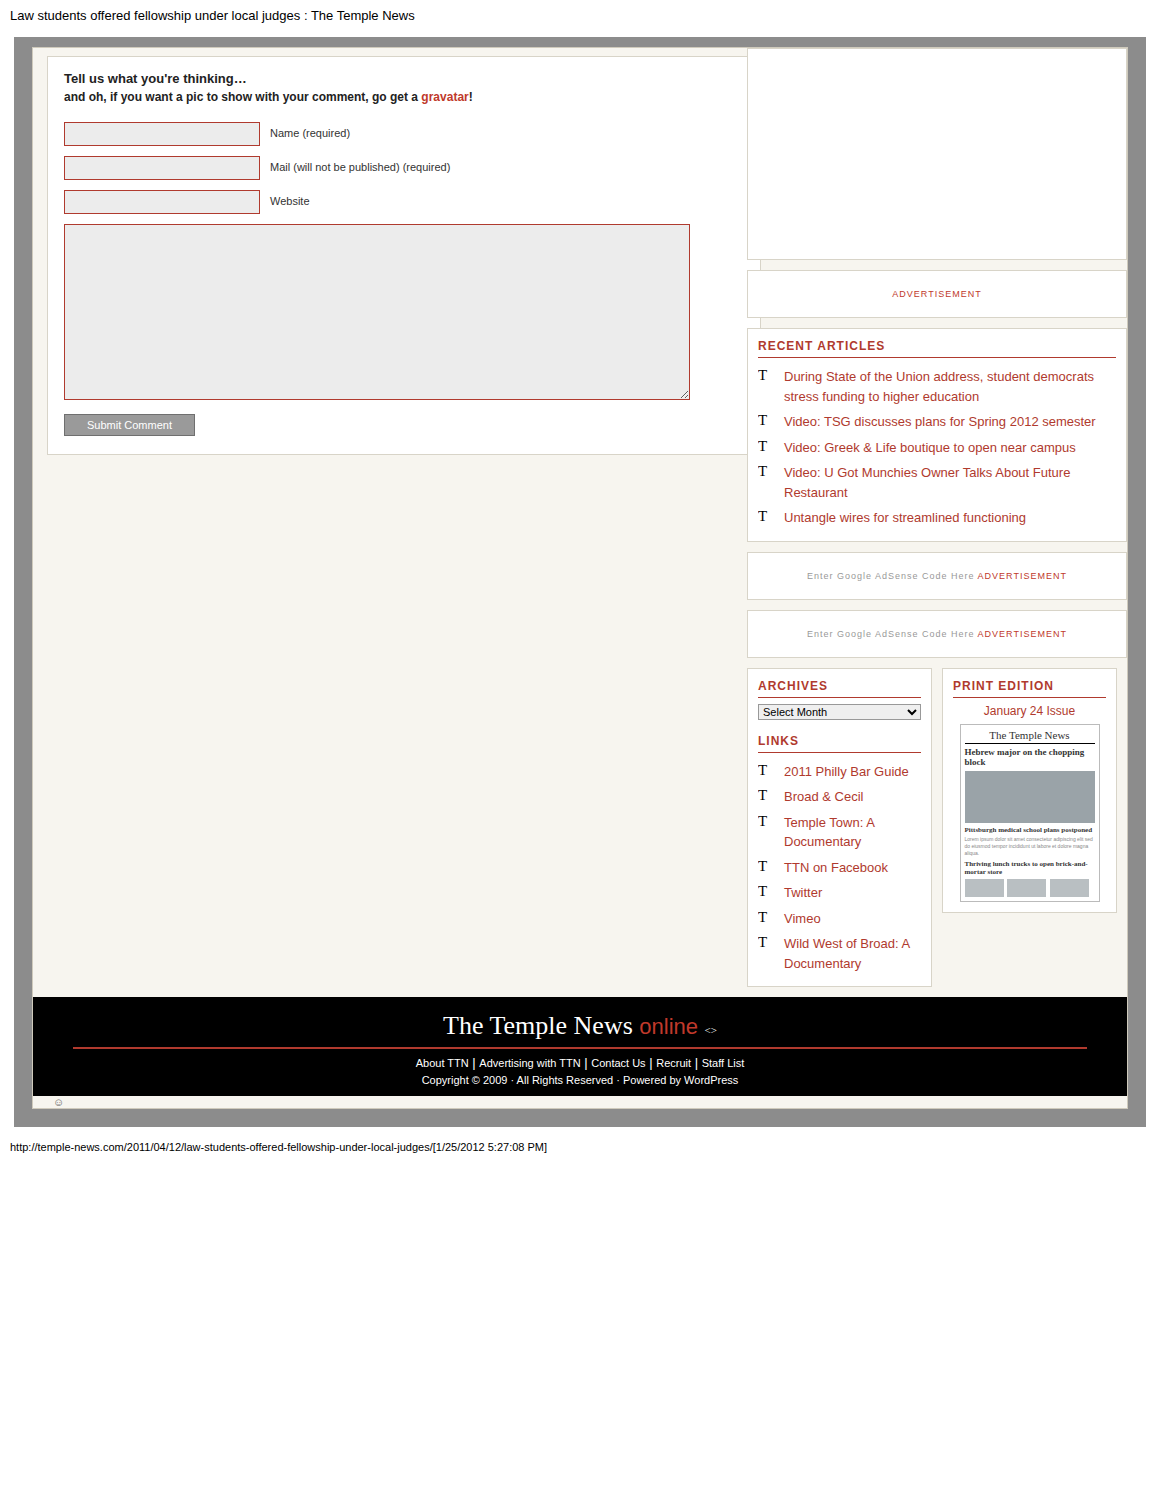Law students offered fellowship under local judges : The Temple News
Tell us what you're thinking…
and oh, if you want a pic to show with your comment, go get a gravatar!
Name (required)
Mail (will not be published) (required)
Website
ADVERTISEMENT
RECENT ARTICLES
During State of the Union address, student democrats stress funding to higher education
Video: TSG discusses plans for Spring 2012 semester
Video: Greek & Life boutique to open near campus
Video: U Got Munchies Owner Talks About Future Restaurant
Untangle wires for streamlined functioning
Enter Google AdSense Code Here ADVERTISEMENT
Enter Google AdSense Code Here ADVERTISEMENT
ARCHIVES
Select Month
LINKS
2011 Philly Bar Guide
Broad & Cecil
Temple Town: A Documentary
TTN on Facebook
Twitter
Vimeo
Wild West of Broad: A Documentary
PRINT EDITION
January 24 Issue
The Temple News
Hebrew major on the chopping block
Pittsburgh medical school plans postponed
Lorem ipsum dolor sit amet consectetur adipiscing elit sed do eiusmod tempor incididunt ut labore et dolore magna aliqua.
Thriving lunch trucks to open brick-and-mortar store
The Temple News online <>
About TTN | Advertising with TTN | Contact Us | Recruit | Staff List
Copyright © 2009 · All Rights Reserved · Powered by WordPress
☺
http://temple-news.com/2011/04/12/law-students-offered-fellowship-under-local-judges/[1/25/2012 5:27:08 PM]